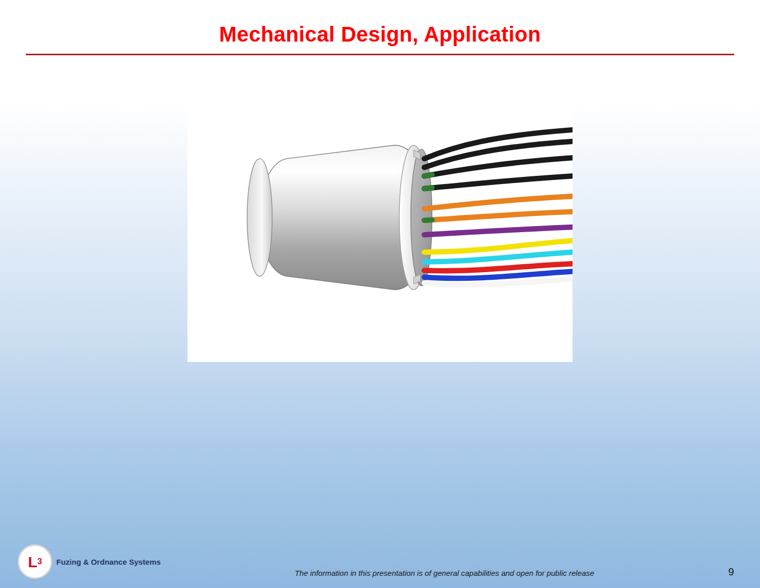Mechanical Design, Application
L3
Fuzing & Ordnance Systems
The information in this presentation is of general capabilities and open for public release
9